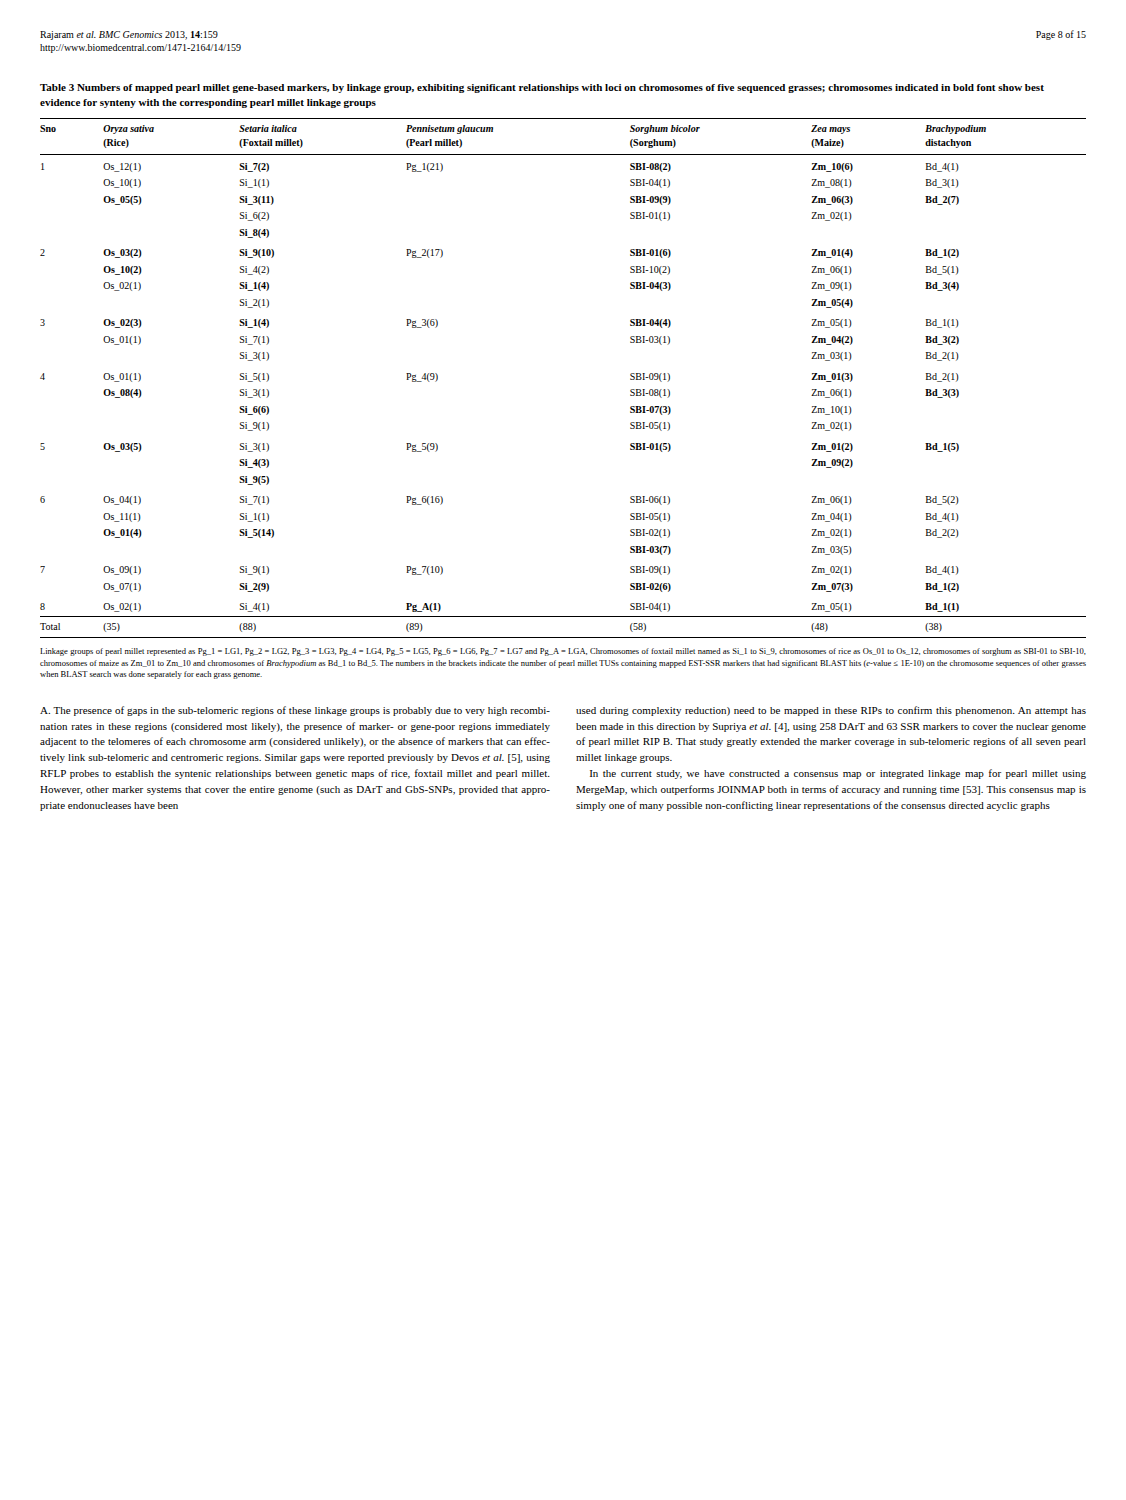Rajaram et al. BMC Genomics 2013, 14:159
http://www.biomedcentral.com/1471-2164/14/159
Page 8 of 15
Table 3 Numbers of mapped pearl millet gene-based markers, by linkage group, exhibiting significant relationships with loci on chromosomes of five sequenced grasses; chromosomes indicated in bold font show best evidence for synteny with the corresponding pearl millet linkage groups
| Sno | Oryza sativa (Rice) | Setaria italica (Foxtail millet) | Pennisetum glaucum (Pearl millet) | Sorghum bicolor (Sorghum) | Zea mays (Maize) | Brachypodium distachyon |
| --- | --- | --- | --- | --- | --- | --- |
| 1 | Os_12(1) | Si_7(2) | Pg_1(21) | SBI-08(2) | Zm_10(6) | Bd_4(1) |
| | Os_10(1) | Si_1(1) | | SBI-04(1) | Zm_08(1) | Bd_3(1) |
| | Os_05(5) | Si_3(11) | | SBI-09(9) | Zm_06(3) | Bd_2(7) |
| | | Si_6(2) | | SBI-01(1) | Zm_02(1) | |
| | | Si_8(4) | | | | |
| 2 | Os_03(2) | Si_9(10) | Pg_2(17) | SBI-01(6) | Zm_01(4) | Bd_1(2) |
| | Os_10(2) | Si_4(2) | | SBI-10(2) | Zm_06(1) | Bd_5(1) |
| | Os_02(1) | Si_1(4) | | SBI-04(3) | Zm_09(1) | Bd_3(4) |
| | | Si_2(1) | | | Zm_05(4) | |
| 3 | Os_02(3) | Si_1(4) | Pg_3(6) | SBI-04(4) | Zm_05(1) | Bd_1(1) |
| | Os_01(1) | Si_7(1) | | SBI-03(1) | Zm_04(2) | Bd_3(2) |
| | | Si_3(1) | | | Zm_03(1) | Bd_2(1) |
| 4 | Os_01(1) | Si_5(1) | Pg_4(9) | SBI-09(1) | Zm_01(3) | Bd_2(1) |
| | Os_08(4) | Si_3(1) | | SBI-08(1) | Zm_06(1) | Bd_3(3) |
| | | Si_6(6) | | SBI-07(3) | Zm_10(1) | |
| | | Si_9(1) | | SBI-05(1) | Zm_02(1) | |
| 5 | Os_03(5) | Si_3(1) | Pg_5(9) | SBI-01(5) | Zm_01(2) | Bd_1(5) |
| | | Si_4(3) | | | Zm_09(2) | |
| | | Si_9(5) | | | | |
| 6 | Os_04(1) | Si_7(1) | Pg_6(16) | SBI-06(1) | Zm_06(1) | Bd_5(2) |
| | Os_11(1) | Si_1(1) | | SBI-05(1) | Zm_04(1) | Bd_4(1) |
| | Os_01(4) | Si_5(14) | | SBI-02(1) | Zm_02(1) | Bd_2(2) |
| | | | | SBI-03(7) | Zm_03(5) | |
| 7 | Os_09(1) | Si_9(1) | Pg_7(10) | SBI-09(1) | Zm_02(1) | Bd_4(1) |
| | Os_07(1) | Si_2(9) | | SBI-02(6) | Zm_07(3) | Bd_1(2) |
| 8 | Os_02(1) | Si_4(1) | Pg_A(1) | SBI-04(1) | Zm_05(1) | Bd_1(1) |
| Total | (35) | (88) | (89) | (58) | (48) | (38) |
Linkage groups of pearl millet represented as Pg_1 = LG1, Pg_2 = LG2, Pg_3 = LG3, Pg_4 = LG4, Pg_5 = LG5, Pg_6 = LG6, Pg_7 = LG7 and Pg_A = LGA, Chromosomes of foxtail millet named as Si_1 to Si_9, chromosomes of rice as Os_01 to Os_12, chromosomes of sorghum as SBI-01 to SBI-10, chromosomes of maize as Zm_01 to Zm_10 and chromosomes of Brachypodium as Bd_1 to Bd_5. The numbers in the brackets indicate the number of pearl millet TUSs containing mapped EST-SSR markers that had significant BLAST hits (e-value ≤ 1E-10) on the chromosome sequences of other grasses when BLAST search was done separately for each grass genome.
A. The presence of gaps in the sub-telomeric regions of these linkage groups is probably due to very high recombination rates in these regions (considered most likely), the presence of marker- or gene-poor regions immediately adjacent to the telomeres of each chromosome arm (considered unlikely), or the absence of markers that can effectively link sub-telomeric and centromeric regions. Similar gaps were reported previously by Devos et al. [5], using RFLP probes to establish the syntenic relationships between genetic maps of rice, foxtail millet and pearl millet. However, other marker systems that cover the entire genome (such as DArT and GbS-SNPs, provided that appropriate endonucleases have been
used during complexity reduction) need to be mapped in these RIPs to confirm this phenomenon. An attempt has been made in this direction by Supriya et al. [4], using 258 DArT and 63 SSR markers to cover the nuclear genome of pearl millet RIP B. That study greatly extended the marker coverage in sub-telomeric regions of all seven pearl millet linkage groups.
In the current study, we have constructed a consensus map or integrated linkage map for pearl millet using MergeMap, which outperforms JOINMAP both in terms of accuracy and running time [53]. This consensus map is simply one of many possible non-conflicting linear representations of the consensus directed acyclic graphs